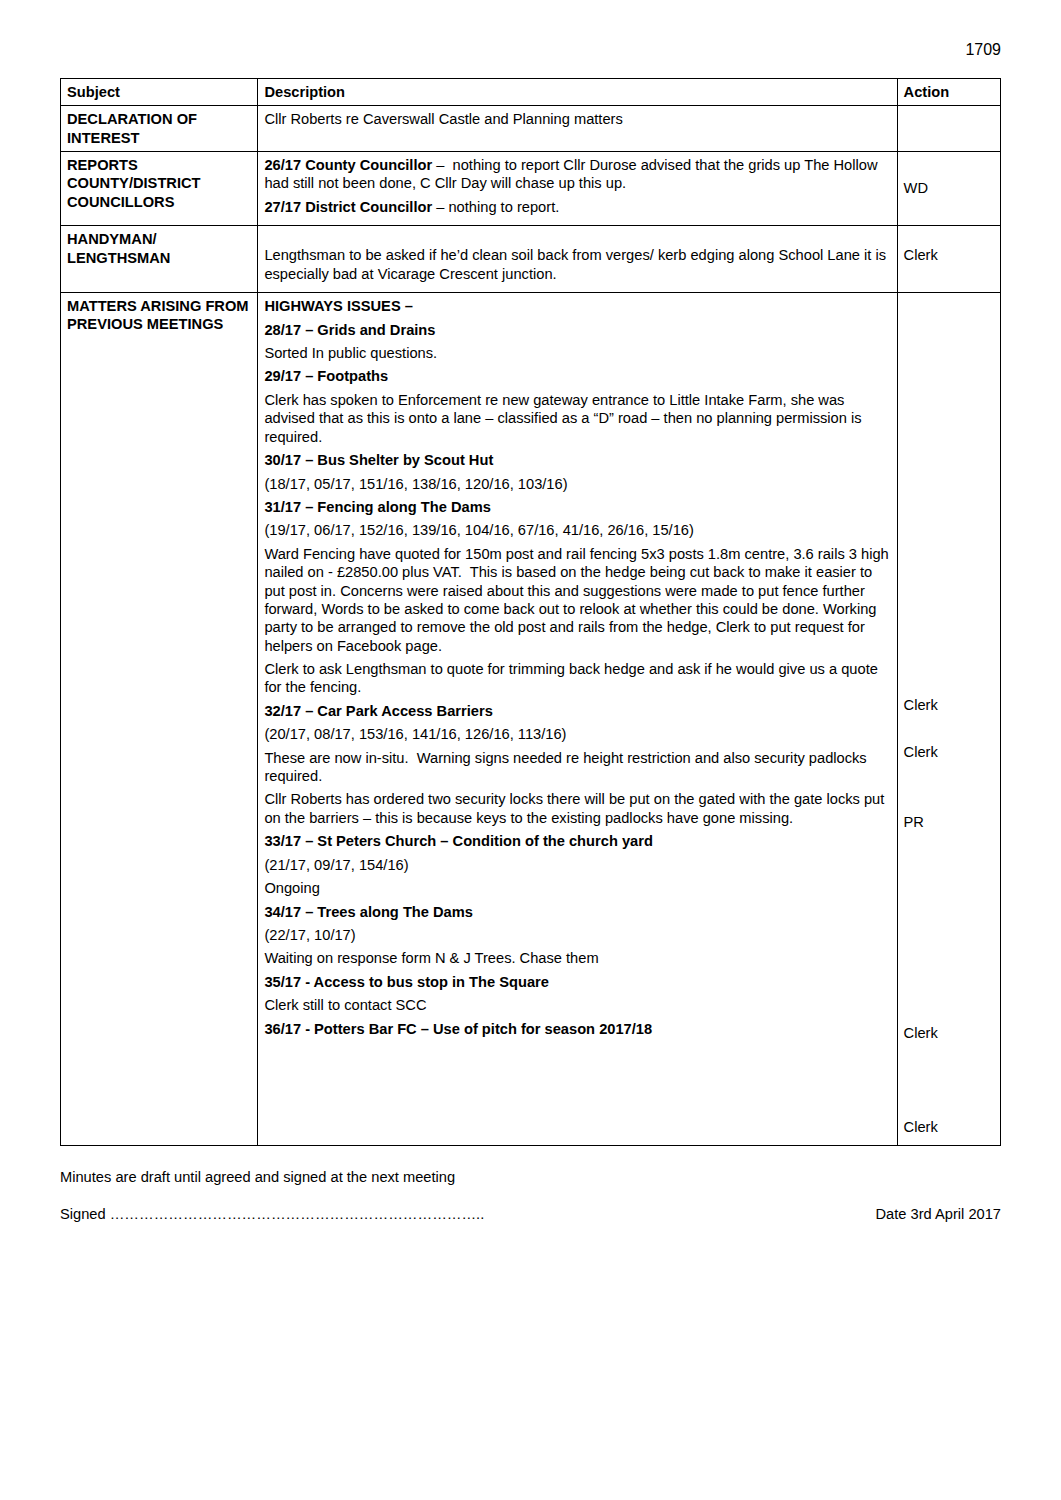1709
| Subject | Description | Action |
| --- | --- | --- |
| DECLARATION OF INTEREST | Cllr Roberts re Caverswall Castle and Planning matters | |
| REPORTS COUNTY/DISTRICT COUNCILLORS | 26/17 County Councillor – nothing to report Cllr Durose advised that the grids up The Hollow had still not been done, C Cllr Day will chase up this up. 27/17 District Councillor – nothing to report. | WD |
| HANDYMAN/ LENGTHSMAN | Lengthsman to be asked if he’d clean soil back from verges/ kerb edging along School Lane it is especially bad at Vicarage Crescent junction. | Clerk |
| MATTERS ARISING FROM PREVIOUS MEETINGS | HIGHWAYS ISSUES – 28/17 – Grids and Drains Sorted In public questions. 29/17 – Footpaths Clerk has spoken to Enforcement re new gateway entrance to Little Intake Farm, she was advised that as this is onto a lane – classified as a “D” road – then no planning permission is required. 30/17 – Bus Shelter by Scout Hut (18/17, 05/17, 151/16, 138/16, 120/16, 103/16) 31/17 – Fencing along The Dams (19/17, 06/17, 152/16, 139/16, 104/16, 67/16, 41/16, 26/16, 15/16) Ward Fencing have quoted for 150m post and rail fencing 5x3 posts 1.8m centre, 3.6 rails 3 high nailed on - £2850.00 plus VAT. This is based on the hedge being cut back to make it easier to put post in. Concerns were raised about this and suggestions were made to put fence further forward, Words to be asked to come back out to relook at whether this could be done. Working party to be arranged to remove the old post and rails from the hedge, Clerk to put request for helpers on Facebook page. Clerk to ask Lengthsman to quote for trimming back hedge and ask if he would give us a quote for the fencing. 32/17 – Car Park Access Barriers (20/17, 08/17, 153/16, 141/16, 126/16, 113/16) These are now in-situ. Warning signs needed re height restriction and also security padlocks required. Cllr Roberts has ordered two security locks there will be put on the gated with the gate locks put on the barriers – this is because keys to the existing padlocks have gone missing. 33/17 – St Peters Church – Condition of the church yard (21/17, 09/17, 154/16) Ongoing 34/17 – Trees along The Dams (22/17, 10/17) Waiting on response form N & J Trees. Chase them 35/17 - Access to bus stop in The Square Clerk still to contact SCC 36/17 - Potters Bar FC – Use of pitch for season 2017/18 | Clerk Clerk PR Clerk Clerk |
Minutes are draft until agreed and signed at the next meeting
Signed ………………………………………………………………….. Date 3rd April 2017